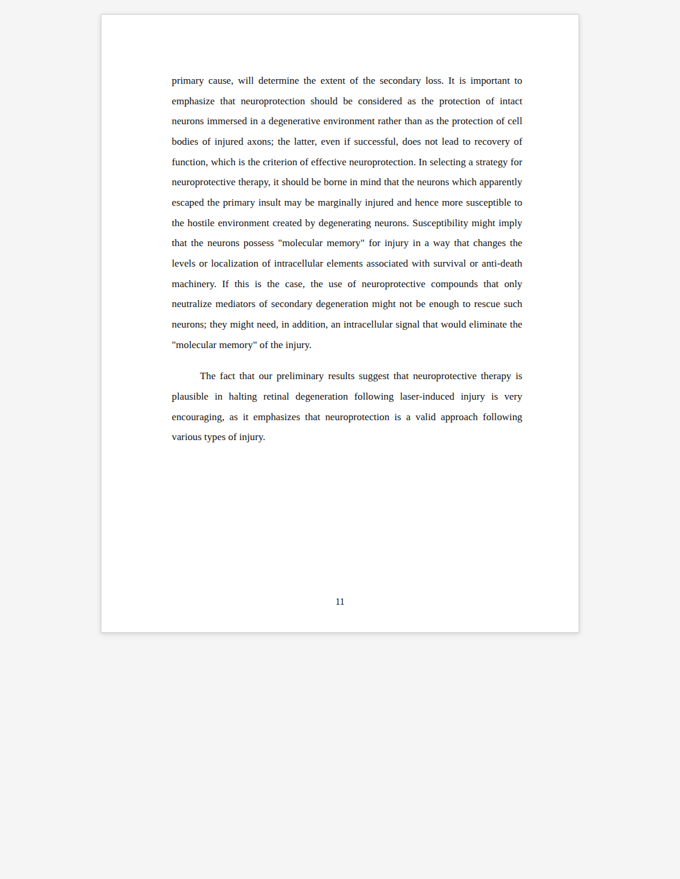primary cause, will determine the extent of the secondary loss. It is important to emphasize that neuroprotection should be considered as the protection of intact neurons immersed in a degenerative environment rather than as the protection of cell bodies of injured axons; the latter, even if successful, does not lead to recovery of function, which is the criterion of effective neuroprotection. In selecting a strategy for neuroprotective therapy, it should be borne in mind that the neurons which apparently escaped the primary insult may be marginally injured and hence more susceptible to the hostile environment created by degenerating neurons. Susceptibility might imply that the neurons possess "molecular memory" for injury in a way that changes the levels or localization of intracellular elements associated with survival or anti-death machinery. If this is the case, the use of neuroprotective compounds that only neutralize mediators of secondary degeneration might not be enough to rescue such neurons; they might need, in addition, an intracellular signal that would eliminate the "molecular memory" of the injury.
The fact that our preliminary results suggest that neuroprotective therapy is plausible in halting retinal degeneration following laser-induced injury is very encouraging, as it emphasizes that neuroprotection is a valid approach following various types of injury.
11